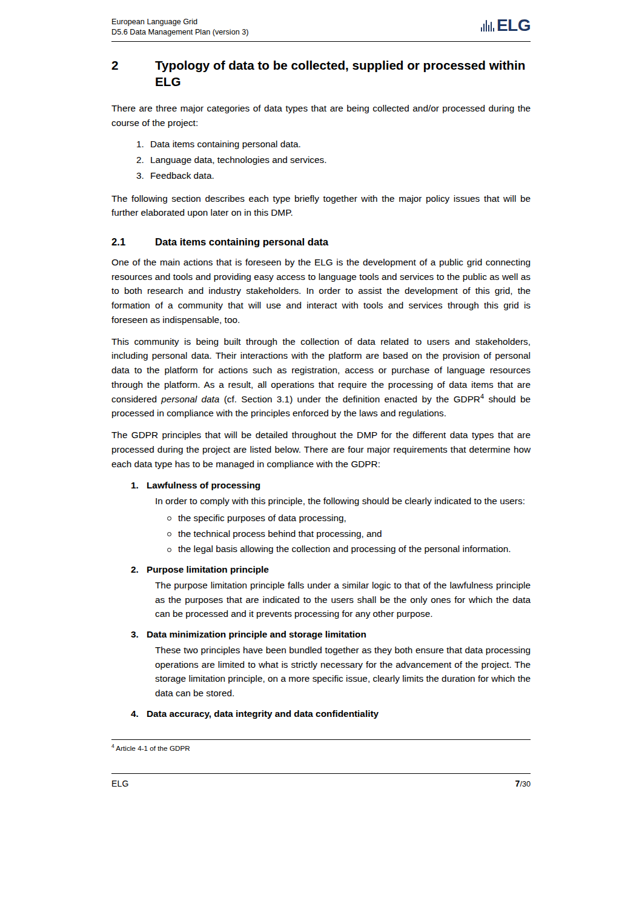European Language Grid D5.6 Data Management Plan (version 3)
ELG
2 Typology of data to be collected, supplied or processed within ELG
There are three major categories of data types that are being collected and/or processed during the course of the project:
Data items containing personal data.
Language data, technologies and services.
Feedback data.
The following section describes each type briefly together with the major policy issues that will be further elaborated upon later on in this DMP.
2.1 Data items containing personal data
One of the main actions that is foreseen by the ELG is the development of a public grid connecting resources and tools and providing easy access to language tools and services to the public as well as to both research and industry stakeholders. In order to assist the development of this grid, the formation of a community that will use and interact with tools and services through this grid is foreseen as indispensable, too.
This community is being built through the collection of data related to users and stakeholders, including personal data. Their interactions with the platform are based on the provision of personal data to the platform for actions such as registration, access or purchase of language resources through the platform. As a result, all operations that require the processing of data items that are considered personal data (cf. Section 3.1) under the definition enacted by the GDPR4 should be processed in compliance with the principles enforced by the laws and regulations.
The GDPR principles that will be detailed throughout the DMP for the different data types that are processed during the project are listed below. There are four major requirements that determine how each data type has to be managed in compliance with the GDPR:
Lawfulness of processing
In order to comply with this principle, the following should be clearly indicated to the users:
the specific purposes of data processing,
the technical process behind that processing, and
the legal basis allowing the collection and processing of the personal information.
Purpose limitation principle
The purpose limitation principle falls under a similar logic to that of the lawfulness principle as the purposes that are indicated to the users shall be the only ones for which the data can be processed and it prevents processing for any other purpose.
Data minimization principle and storage limitation
These two principles have been bundled together as they both ensure that data processing operations are limited to what is strictly necessary for the advancement of the project. The storage limitation principle, on a more specific issue, clearly limits the duration for which the data can be stored.
Data accuracy, data integrity and data confidentiality
4 Article 4-1 of the GDPR
ELG
7/30